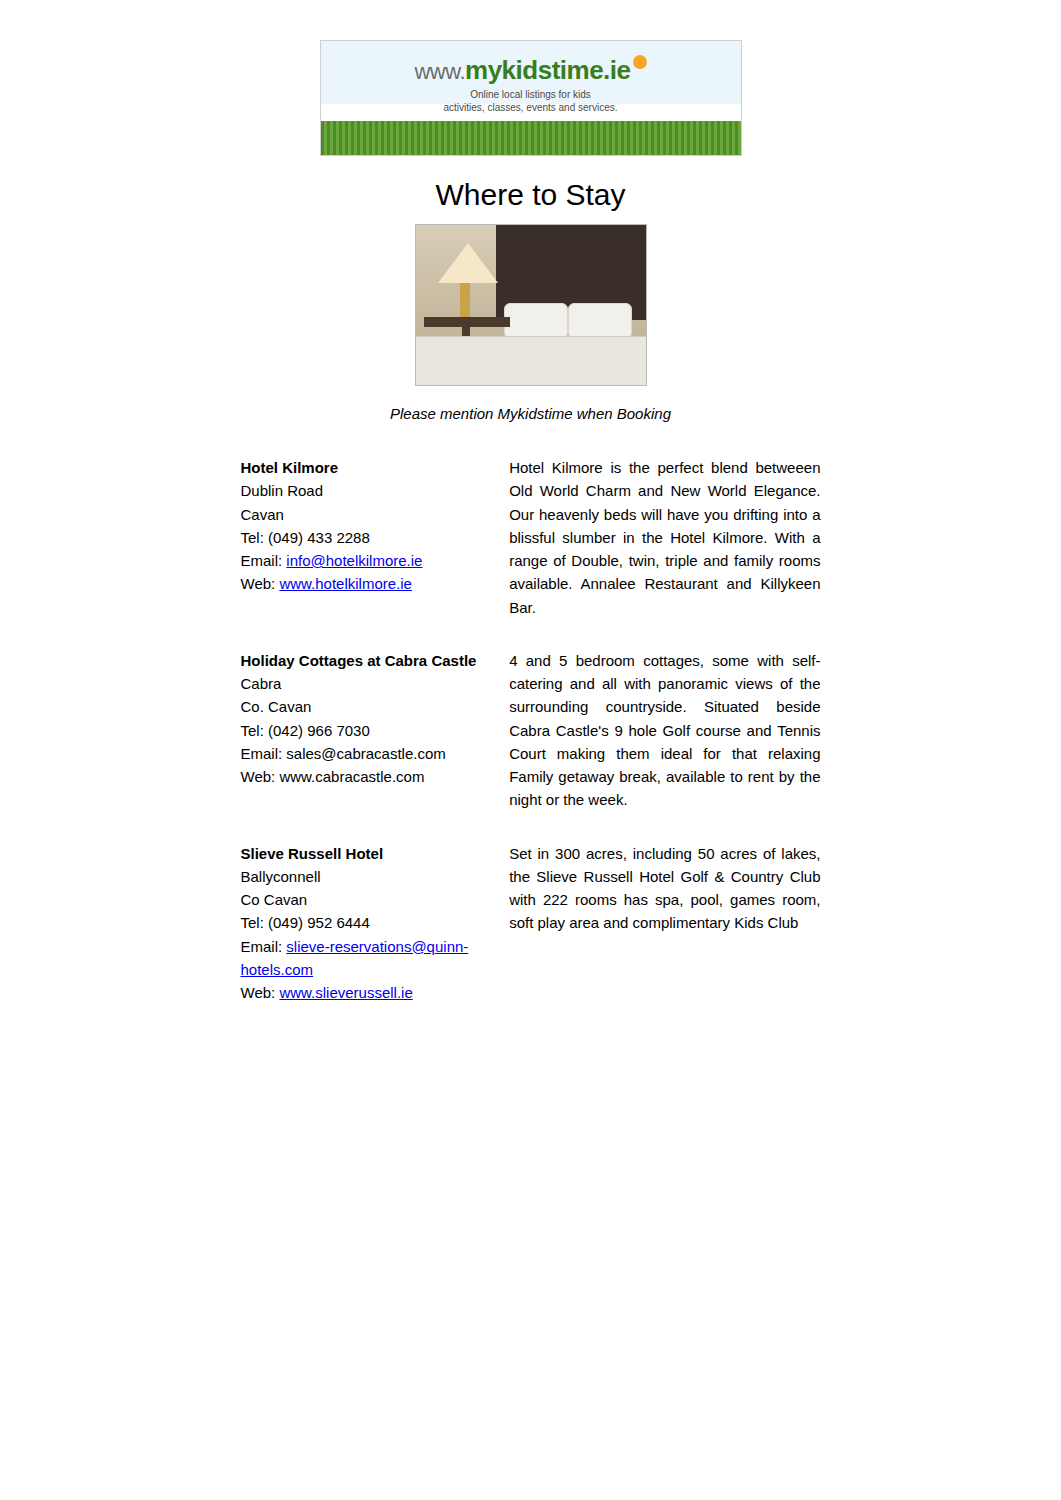www. mykidstime.ie
Online local listings for kids
activities, classes, events and services.
Where to Stay
Please mention Mykidstime when Booking
Hotel Kilmore
Dublin Road
Cavan
Tel: (049) 433 2288
Email: info@hotelkilmore.ie
Web: www.hotelkilmore.ie
Hotel Kilmore is the perfect blend betweeen Old World Charm and New World Elegance. Our heavenly beds will have you drifting into a blissful slumber in the Hotel Kilmore. With a range of Double, twin, triple and family rooms available. Annalee Restaurant and Killykeen Bar.
Holiday Cottages at Cabra Castle
Cabra
Co. Cavan
Tel: (042) 966 7030
Email: sales@cabracastle.com
Web: www.cabracastle.com
4 and 5 bedroom cottages, some with self-catering and all with panoramic views of the surrounding countryside. Situated beside Cabra Castle's 9 hole Golf course and Tennis Court making them ideal for that relaxing Family getaway break, available to rent by the night or the week.
Slieve Russell Hotel
Ballyconnell
Co Cavan
Tel: (049) 952 6444
Email: slieve-reservations@quinn-hotels.com
Web: www.slieverussell.ie
Set in 300 acres, including 50 acres of lakes, the Slieve Russell Hotel Golf & Country Club with 222 rooms has spa, pool, games room, soft play area and complimentary Kids Club